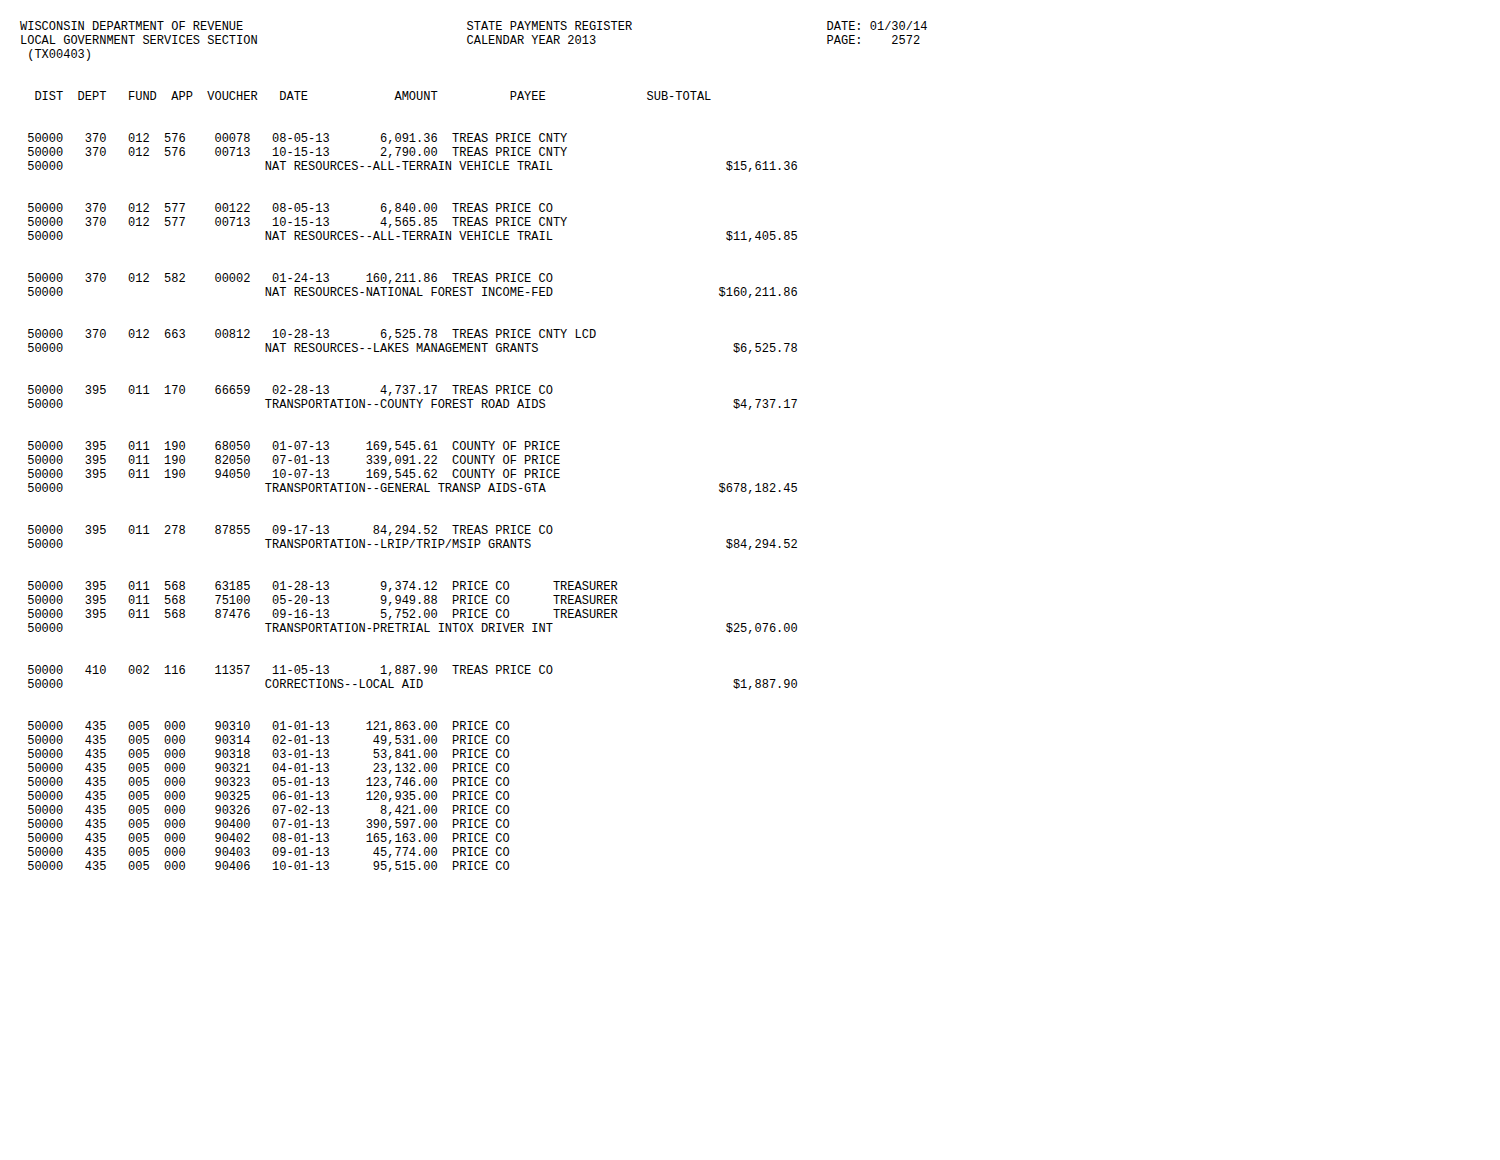WISCONSIN DEPARTMENT OF REVENUE                               STATE PAYMENTS REGISTER                           DATE: 01/30/14
LOCAL GOVERNMENT SERVICES SECTION                             CALENDAR YEAR 2013                                PAGE:    2572
 (TX00403)


  DIST  DEPT   FUND  APP  VOUCHER   DATE            AMOUNT          PAYEE              SUB-TOTAL


 50000   370   012  576    00078   08-05-13       6,091.36  TREAS PRICE CNTY
 50000   370   012  576    00713   10-15-13       2,790.00  TREAS PRICE CNTY
 50000                            NAT RESOURCES--ALL-TERRAIN VEHICLE TRAIL                        $15,611.36


 50000   370   012  577    00122   08-05-13       6,840.00  TREAS PRICE CO
 50000   370   012  577    00713   10-15-13       4,565.85  TREAS PRICE CNTY
 50000                            NAT RESOURCES--ALL-TERRAIN VEHICLE TRAIL                        $11,405.85


 50000   370   012  582    00002   01-24-13     160,211.86  TREAS PRICE CO
 50000                            NAT RESOURCES-NATIONAL FOREST INCOME-FED                       $160,211.86


 50000   370   012  663    00812   10-28-13       6,525.78  TREAS PRICE CNTY LCD
 50000                            NAT RESOURCES--LAKES MANAGEMENT GRANTS                           $6,525.78


 50000   395   011  170    66659   02-28-13       4,737.17  TREAS PRICE CO
 50000                            TRANSPORTATION--COUNTY FOREST ROAD AIDS                          $4,737.17


 50000   395   011  190    68050   01-07-13     169,545.61  COUNTY OF PRICE
 50000   395   011  190    82050   07-01-13     339,091.22  COUNTY OF PRICE
 50000   395   011  190    94050   10-07-13     169,545.62  COUNTY OF PRICE
 50000                            TRANSPORTATION--GENERAL TRANSP AIDS-GTA                        $678,182.45


 50000   395   011  278    87855   09-17-13      84,294.52  TREAS PRICE CO
 50000                            TRANSPORTATION--LRIP/TRIP/MSIP GRANTS                           $84,294.52


 50000   395   011  568    63185   01-28-13       9,374.12  PRICE CO      TREASURER
 50000   395   011  568    75100   05-20-13       9,949.88  PRICE CO      TREASURER
 50000   395   011  568    87476   09-16-13       5,752.00  PRICE CO      TREASURER
 50000                            TRANSPORTATION-PRETRIAL INTOX DRIVER INT                        $25,076.00


 50000   410   002  116    11357   11-05-13       1,887.90  TREAS PRICE CO
 50000                            CORRECTIONS--LOCAL AID                                           $1,887.90


 50000   435   005  000    90310   01-01-13     121,863.00  PRICE CO
 50000   435   005  000    90314   02-01-13      49,531.00  PRICE CO
 50000   435   005  000    90318   03-01-13      53,841.00  PRICE CO
 50000   435   005  000    90321   04-01-13      23,132.00  PRICE CO
 50000   435   005  000    90323   05-01-13     123,746.00  PRICE CO
 50000   435   005  000    90325   06-01-13     120,935.00  PRICE CO
 50000   435   005  000    90326   07-02-13       8,421.00  PRICE CO
 50000   435   005  000    90400   07-01-13     390,597.00  PRICE CO
 50000   435   005  000    90402   08-01-13     165,163.00  PRICE CO
 50000   435   005  000    90403   09-01-13      45,774.00  PRICE CO
 50000   435   005  000    90406   10-01-13      95,515.00  PRICE CO